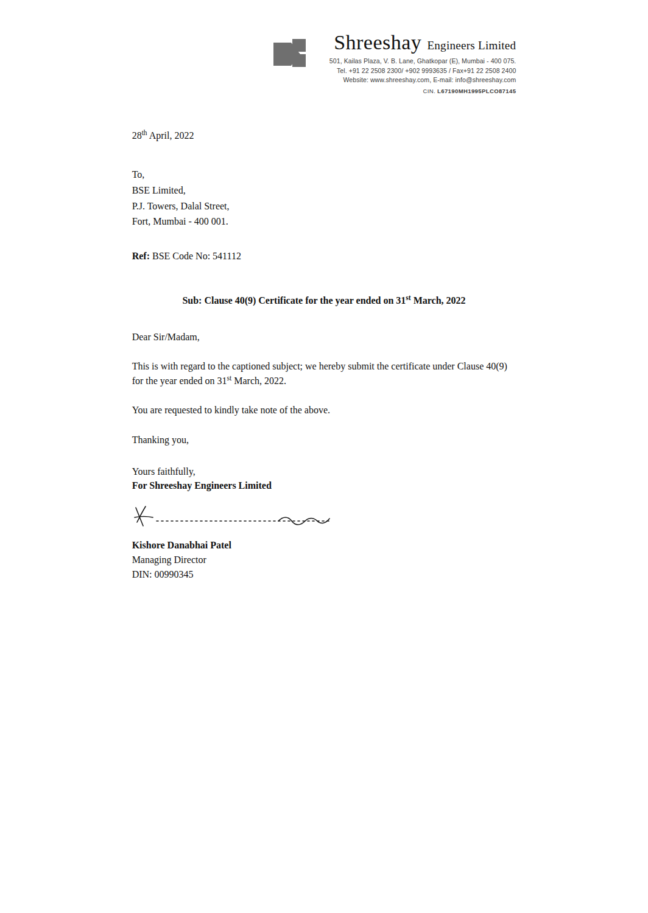Shreeshay Engineers Limited
501, Kailas Plaza, V. B. Lane, Ghatkopar (E), Mumbai - 400 075.
Tel. +91 22 2508 2300/ +902 9993635 / Fax+91 22 2508 2400
Website: www.shreeshay.com, E-mail: info@shreeshay.com
CIN. L67190MH1995PLCO87145
28th April, 2022
To,
BSE Limited,
P.J. Towers, Dalal Street,
Fort, Mumbai - 400 001.
Ref: BSE Code No: 541112
Sub: Clause 40(9) Certificate for the year ended on 31st March, 2022
Dear Sir/Madam,
This is with regard to the captioned subject; we hereby submit the certificate under Clause 40(9) for the year ended on 31st March, 2022.
You are requested to kindly take note of the above.
Thanking you,
Yours faithfully,
For Shreeshay Engineers Limited
Kishore Danabhai Patel
Managing Director
DIN: 00990345